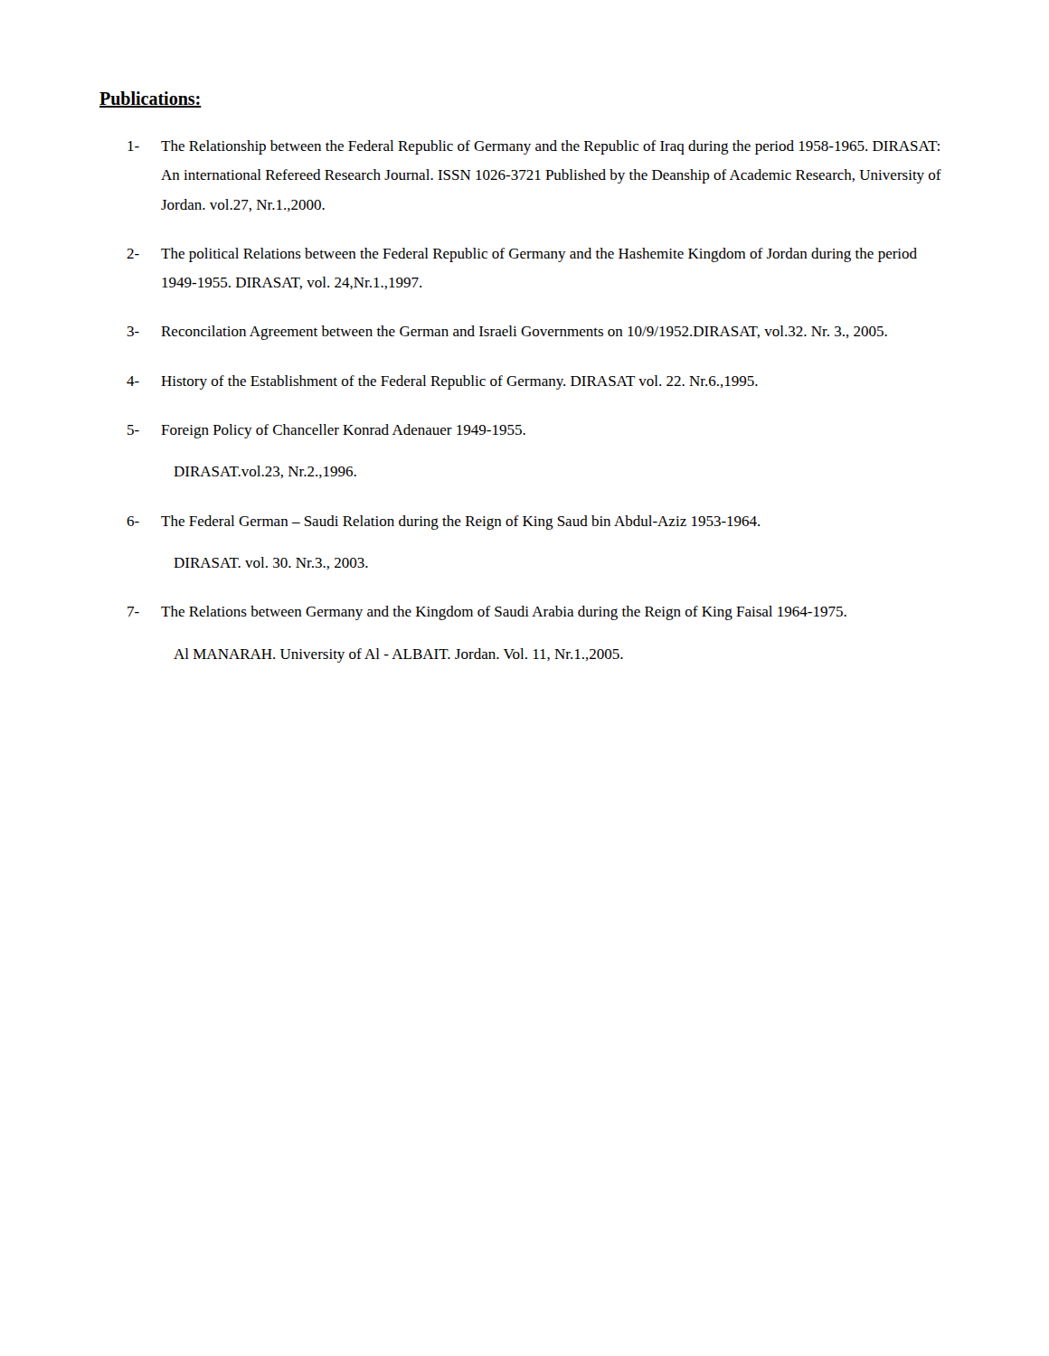Publications:
The Relationship between the Federal Republic of Germany and the Republic of Iraq during the period 1958-1965. DIRASAT: An international Refereed Research Journal. ISSN 1026-3721 Published by the Deanship of Academic Research, University of Jordan. vol.27, Nr.1.,2000.
The political Relations between the Federal Republic of Germany and the Hashemite Kingdom of Jordan during the period 1949-1955. DIRASAT, vol. 24,Nr.1.,1997.
Reconcilation Agreement between the German and Israeli Governments on 10/9/1952.DIRASAT, vol.32. Nr. 3., 2005.
History of the Establishment of the Federal Republic of Germany. DIRASAT vol. 22. Nr.6.,1995.
Foreign Policy of Chanceller Konrad Adenauer 1949-1955. DIRASAT.vol.23, Nr.2.,1996.
The Federal German – Saudi Relation during the Reign of King Saud bin Abdul-Aziz 1953-1964. DIRASAT. vol. 30. Nr.3., 2003.
The Relations between Germany and the Kingdom of Saudi Arabia during the Reign of King Faisal 1964-1975. Al MANARAH. University of Al - ALBAIT. Jordan. Vol. 11, Nr.1.,2005.